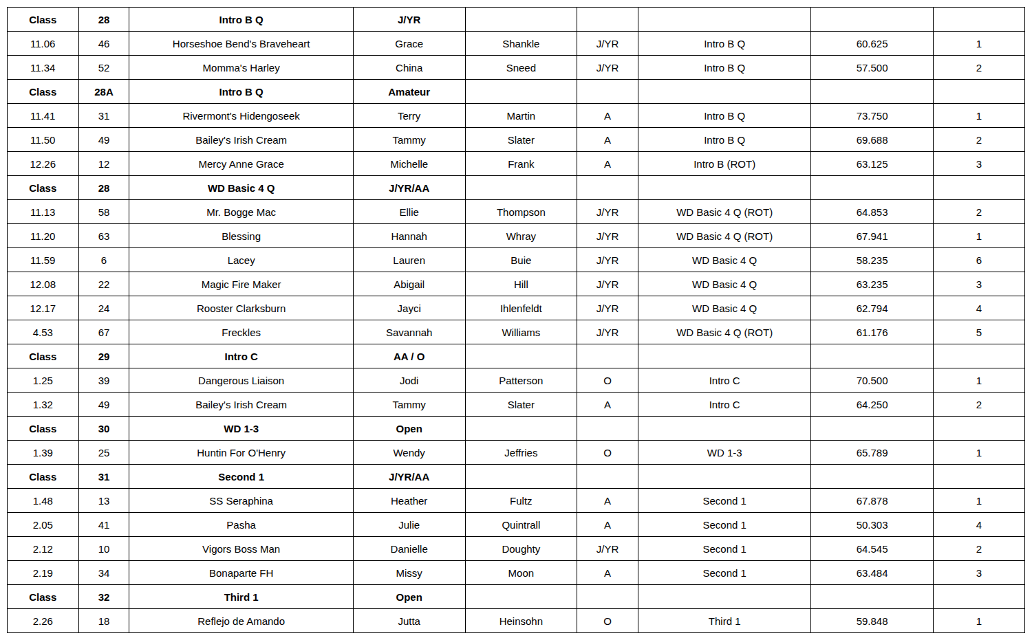| Class | 28 | Intro B Q | J/YR | | | | | |
| 11.06 | 46 | Horseshoe Bend's Braveheart | Grace | Shankle | J/YR | Intro B Q | 60.625 | 1 |
| 11.34 | 52 | Momma's Harley | China | Sneed | J/YR | Intro B Q | 57.500 | 2 |
| Class | 28A | Intro B Q | Amateur | | | | | |
| 11.41 | 31 | Rivermont's Hidengoseek | Terry | Martin | A | Intro B Q | 73.750 | 1 |
| 11.50 | 49 | Bailey's Irish Cream | Tammy | Slater | A | Intro B Q | 69.688 | 2 |
| 12.26 | 12 | Mercy Anne Grace | Michelle | Frank | A | Intro B (ROT) | 63.125 | 3 |
| Class | 28 | WD Basic 4 Q | J/YR/AA | | | | | |
| 11.13 | 58 | Mr. Bogge Mac | Ellie | Thompson | J/YR | WD Basic 4 Q (ROT) | 64.853 | 2 |
| 11.20 | 63 | Blessing | Hannah | Whray | J/YR | WD Basic 4 Q (ROT) | 67.941 | 1 |
| 11.59 | 6 | Lacey | Lauren | Buie | J/YR | WD Basic 4 Q | 58.235 | 6 |
| 12.08 | 22 | Magic Fire Maker | Abigail | Hill | J/YR | WD Basic 4 Q | 63.235 | 3 |
| 12.17 | 24 | Rooster Clarksburn | Jayci | Ihlenfeldt | J/YR | WD Basic 4 Q | 62.794 | 4 |
| 4.53 | 67 | Freckles | Savannah | Williams | J/YR | WD Basic 4 Q (ROT) | 61.176 | 5 |
| Class | 29 | Intro C | AA / O | | | | | |
| 1.25 | 39 | Dangerous Liaison | Jodi | Patterson | O | Intro C | 70.500 | 1 |
| 1.32 | 49 | Bailey's Irish Cream | Tammy | Slater | A | Intro C | 64.250 | 2 |
| Class | 30 | WD 1-3 | Open | | | | | |
| 1.39 | 25 | Huntin For O'Henry | Wendy | Jeffries | O | WD 1-3 | 65.789 | 1 |
| Class | 31 | Second 1 | J/YR/AA | | | | | |
| 1.48 | 13 | SS Seraphina | Heather | Fultz | A | Second 1 | 67.878 | 1 |
| 2.05 | 41 | Pasha | Julie | Quintrall | A | Second 1 | 50.303 | 4 |
| 2.12 | 10 | Vigors Boss Man | Danielle | Doughty | J/YR | Second 1 | 64.545 | 2 |
| 2.19 | 34 | Bonaparte FH | Missy | Moon | A | Second 1 | 63.484 | 3 |
| Class | 32 | Third 1 | Open | | | | | |
| 2.26 | 18 | Reflejo de Amando | Jutta | Heinsohn | O | Third 1 | 59.848 | 1 |